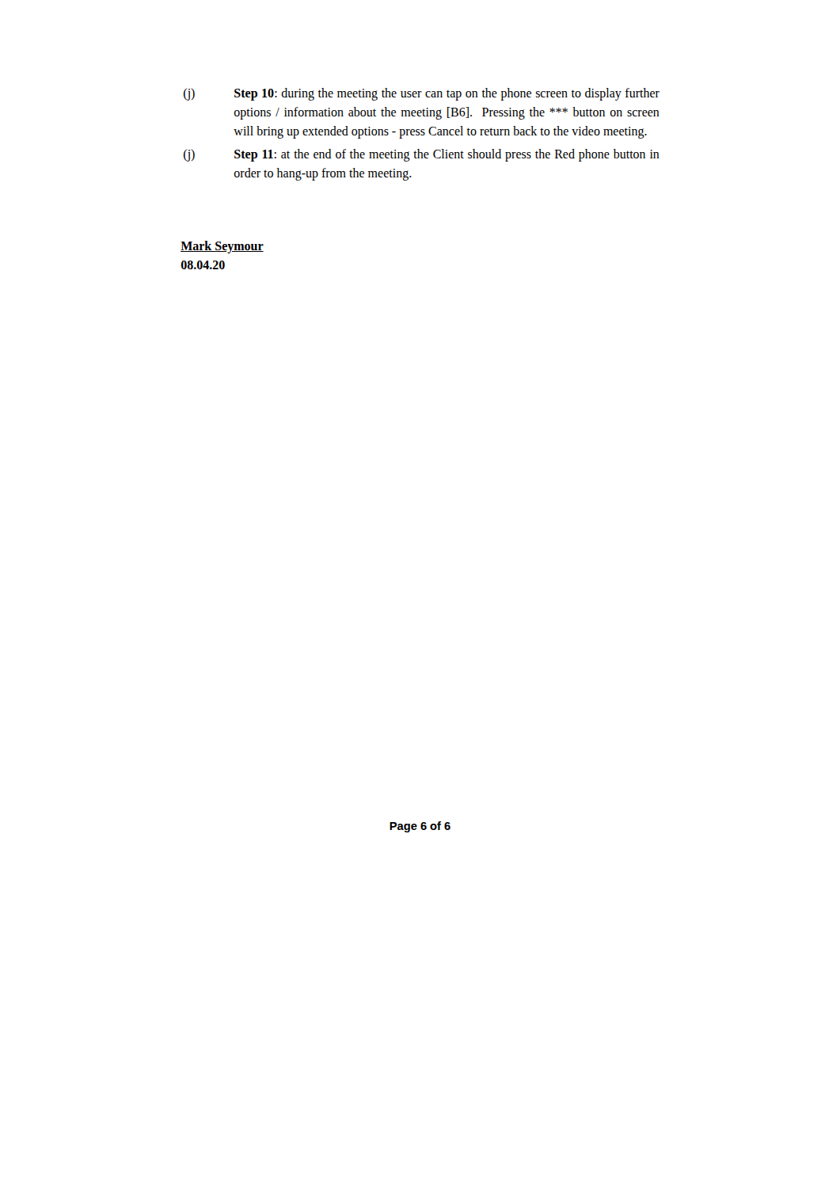(j)
Step 10: during the meeting the user can tap on the phone screen to display further options / information about the meeting [B6]. Pressing the *** button on screen will bring up extended options - press Cancel to return back to the video meeting.
(j)
Step 11: at the end of the meeting the Client should press the Red phone button in order to hang-up from the meeting.
Mark Seymour
08.04.20
Page 6 of 6